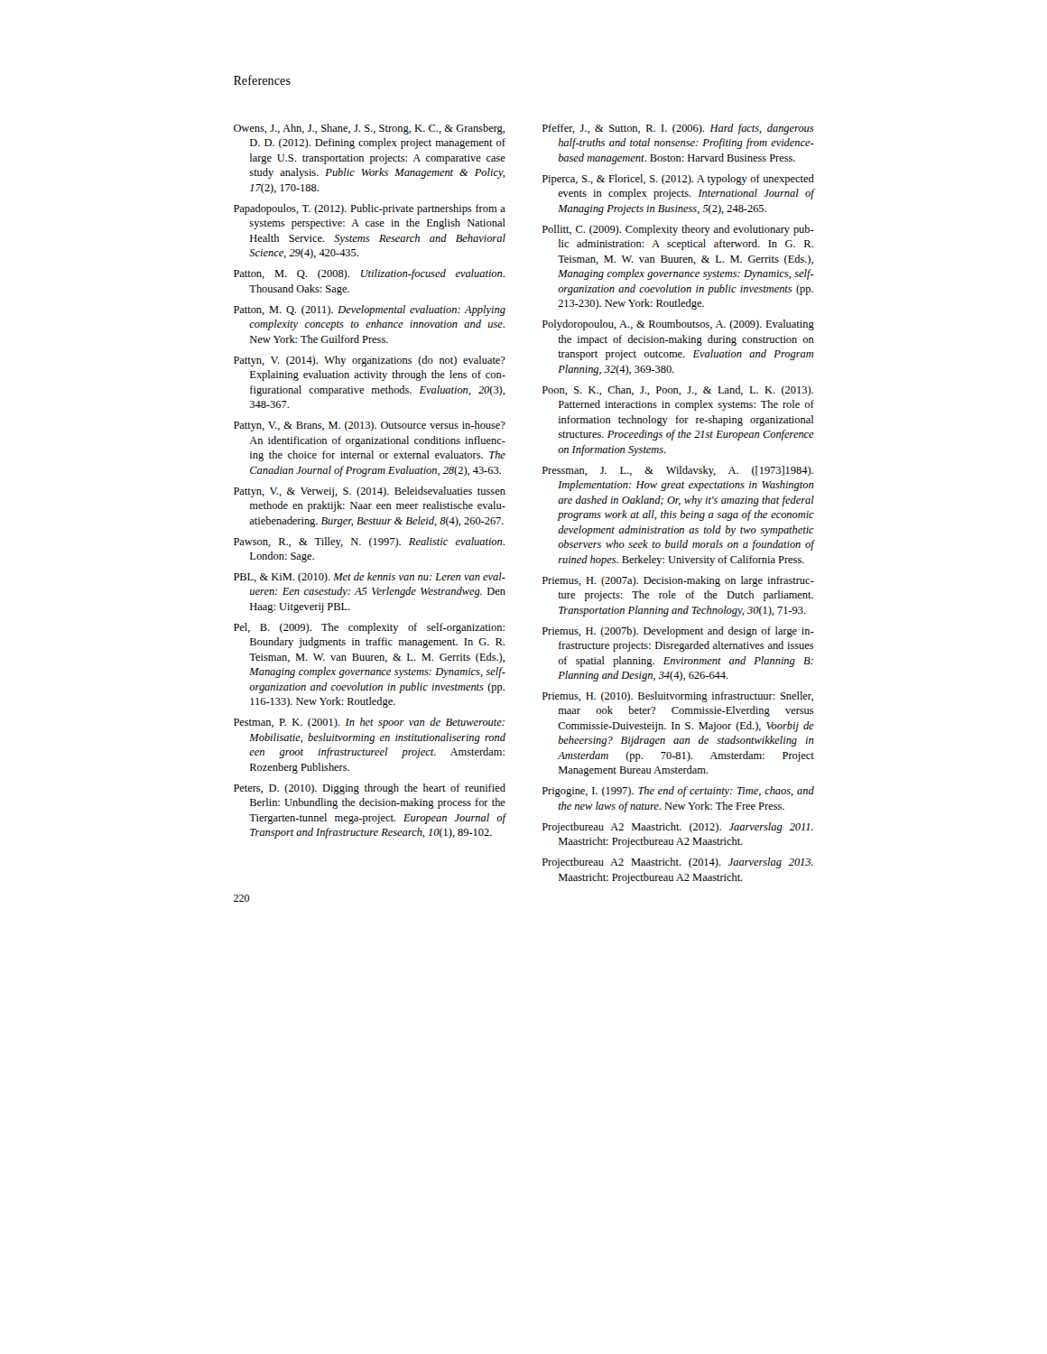References
Owens, J., Ahn, J., Shane, J. S., Strong, K. C., & Gransberg, D. D. (2012). Defining complex project management of large U.S. transportation projects: A comparative case study analysis. Public Works Management & Policy, 17(2), 170-188.
Papadopoulos, T. (2012). Public-private partnerships from a systems perspective: A case in the English National Health Service. Systems Research and Behavioral Science, 29(4), 420-435.
Patton, M. Q. (2008). Utilization-focused evaluation. Thousand Oaks: Sage.
Patton, M. Q. (2011). Developmental evaluation: Applying complexity concepts to enhance innovation and use. New York: The Guilford Press.
Pattyn, V. (2014). Why organizations (do not) evaluate? Explaining evaluation activity through the lens of configurational comparative methods. Evaluation, 20(3), 348-367.
Pattyn, V., & Brans, M. (2013). Outsource versus in-house? An identification of organizational conditions influencing the choice for internal or external evaluators. The Canadian Journal of Program Evaluation, 28(2), 43-63.
Pattyn, V., & Verweij, S. (2014). Beleidsevaluaties tussen methode en praktijk: Naar een meer realistische evaluatiebenadering. Burger, Bestuur & Beleid, 8(4), 260-267.
Pawson, R., & Tilley, N. (1997). Realistic evaluation. London: Sage.
PBL, & KiM. (2010). Met de kennis van nu: Leren van evalueren: Een casestudy: A5 Verlengde Westrandweg. Den Haag: Uitgeverij PBL.
Pel, B. (2009). The complexity of self-organization: Boundary judgments in traffic management. In G. R. Teisman, M. W. van Buuren, & L. M. Gerrits (Eds.), Managing complex governance systems: Dynamics, self-organization and coevolution in public investments (pp. 116-133). New York: Routledge.
Pestman, P. K. (2001). In het spoor van de Betuweroute: Mobilisatie, besluitvorming en institutionalisering rond een groot infrastructureel project. Amsterdam: Rozenberg Publishers.
Peters, D. (2010). Digging through the heart of reunified Berlin: Unbundling the decision-making process for the Tiergarten-tunnel mega-project. European Journal of Transport and Infrastructure Research, 10(1), 89-102.
Pfeffer, J., & Sutton, R. I. (2006). Hard facts, dangerous half-truths and total nonsense: Profiting from evidence-based management. Boston: Harvard Business Press.
Piperca, S., & Floricel, S. (2012). A typology of unexpected events in complex projects. International Journal of Managing Projects in Business, 5(2), 248-265.
Pollitt, C. (2009). Complexity theory and evolutionary public administration: A sceptical afterword. In G. R. Teisman, M. W. van Buuren, & L. M. Gerrits (Eds.), Managing complex governance systems: Dynamics, self-organization and coevolution in public investments (pp. 213-230). New York: Routledge.
Polydoropoulou, A., & Roumboutsos, A. (2009). Evaluating the impact of decision-making during construction on transport project outcome. Evaluation and Program Planning, 32(4), 369-380.
Poon, S. K., Chan, J., Poon, J., & Land, L. K. (2013). Patterned interactions in complex systems: The role of information technology for re-shaping organizational structures. Proceedings of the 21st European Conference on Information Systems.
Pressman, J. L., & Wildavsky, A. ([1973]1984). Implementation: How great expectations in Washington are dashed in Oakland; Or, why it's amazing that federal programs work at all, this being a saga of the economic development administration as told by two sympathetic observers who seek to build morals on a foundation of ruined hopes. Berkeley: University of California Press.
Priemus, H. (2007a). Decision-making on large infrastructure projects: The role of the Dutch parliament. Transportation Planning and Technology, 30(1), 71-93.
Priemus, H. (2007b). Development and design of large infrastructure projects: Disregarded alternatives and issues of spatial planning. Environment and Planning B: Planning and Design, 34(4), 626-644.
Priemus, H. (2010). Besluitvorming infrastructuur: Sneller, maar ook beter? Commissie-Elverding versus Commissie-Duivesteijn. In S. Majoor (Ed.), Voorbij de beheersing? Bijdragen aan de stadsontwikkeling in Amsterdam (pp. 70-81). Amsterdam: Project Management Bureau Amsterdam.
Prigogine, I. (1997). The end of certainty: Time, chaos, and the new laws of nature. New York: The Free Press.
Projectbureau A2 Maastricht. (2012). Jaarverslag 2011. Maastricht: Projectbureau A2 Maastricht.
Projectbureau A2 Maastricht. (2014). Jaarverslag 2013. Maastricht: Projectbureau A2 Maastricht.
220